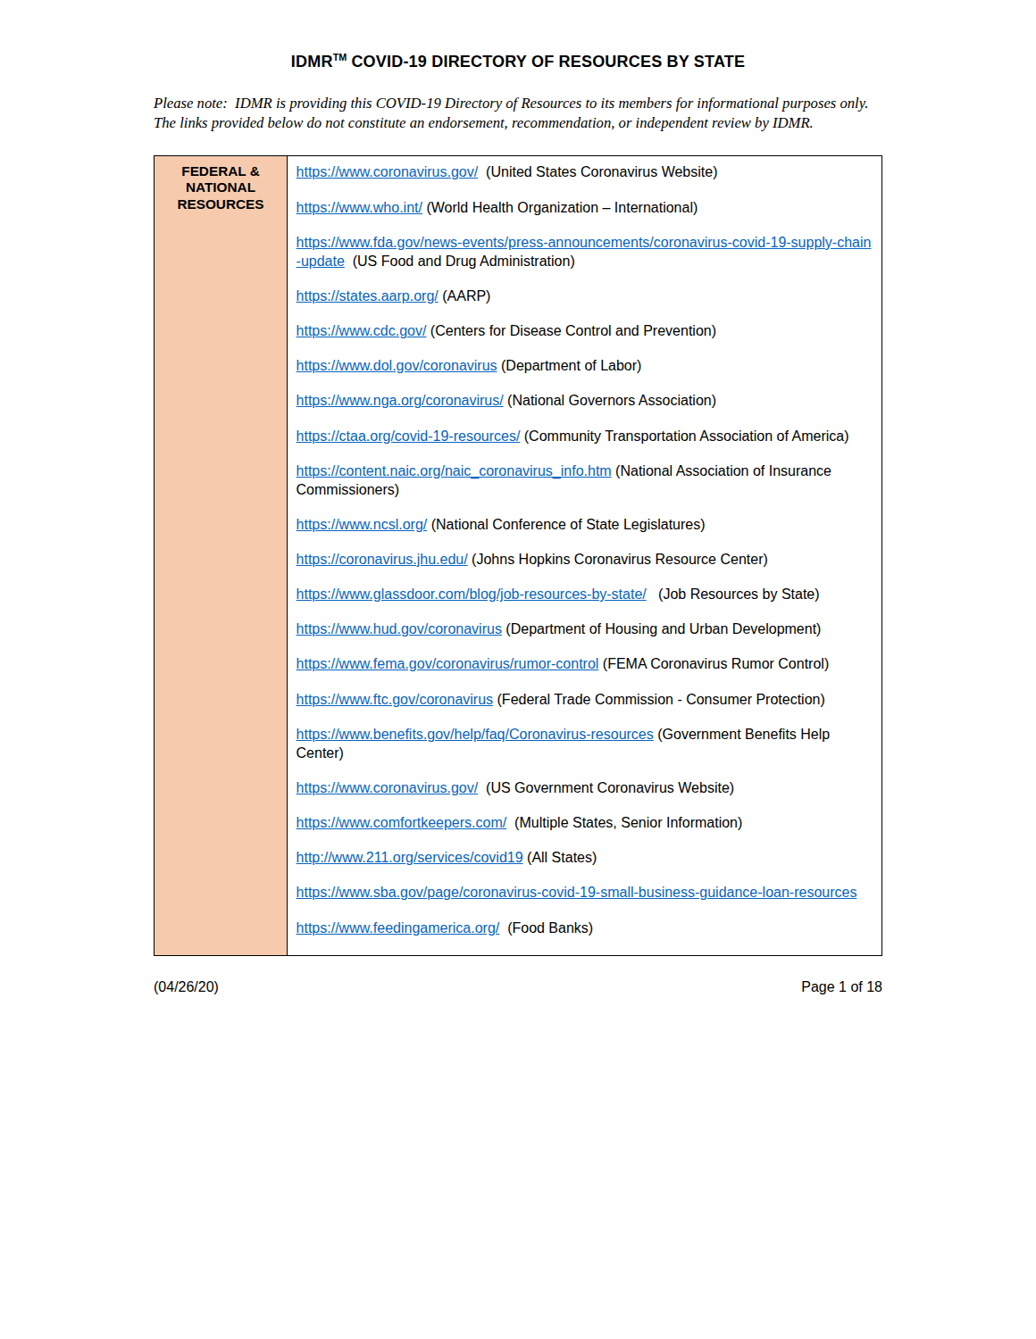IDMRTM COVID-19 DIRECTORY OF RESOURCES BY STATE
Please note: IDMR is providing this COVID-19 Directory of Resources to its members for informational purposes only. The links provided below do not constitute an endorsement, recommendation, or independent review by IDMR.
| FEDERAL & NATIONAL RESOURCES | https://www.coronavirus.gov/ (United States Coronavirus Website) https://www.who.int/ (World Health Organization – International) https://www.fda.gov/news-events/press-announcements/coronavirus-covid-19-supply-chain-update (US Food and Drug Administration) https://states.aarp.org/ (AARP) https://www.cdc.gov/ (Centers for Disease Control and Prevention) https://www.dol.gov/coronavirus (Department of Labor) https://www.nga.org/coronavirus/ (National Governors Association) https://ctaa.org/covid-19-resources/ (Community Transportation Association of America) https://content.naic.org/naic_coronavirus_info.htm (National Association of Insurance Commissioners) https://www.ncsl.org/ (National Conference of State Legislatures) https://coronavirus.jhu.edu/ (Johns Hopkins Coronavirus Resource Center) https://www.glassdoor.com/blog/job-resources-by-state/ (Job Resources by State) https://www.hud.gov/coronavirus (Department of Housing and Urban Development) https://www.fema.gov/coronavirus/rumor-control (FEMA Coronavirus Rumor Control) https://www.ftc.gov/coronavirus (Federal Trade Commission - Consumer Protection) https://www.benefits.gov/help/faq/Coronavirus-resources (Government Benefits Help Center) https://www.coronavirus.gov/ (US Government Coronavirus Website) https://www.comfortkeepers.com/ (Multiple States, Senior Information) http://www.211.org/services/covid19 (All States) https://www.sba.gov/page/coronavirus-covid-19-small-business-guidance-loan-resources https://www.feedingamerica.org/ (Food Banks) |
(04/26/20) Page 1 of 18